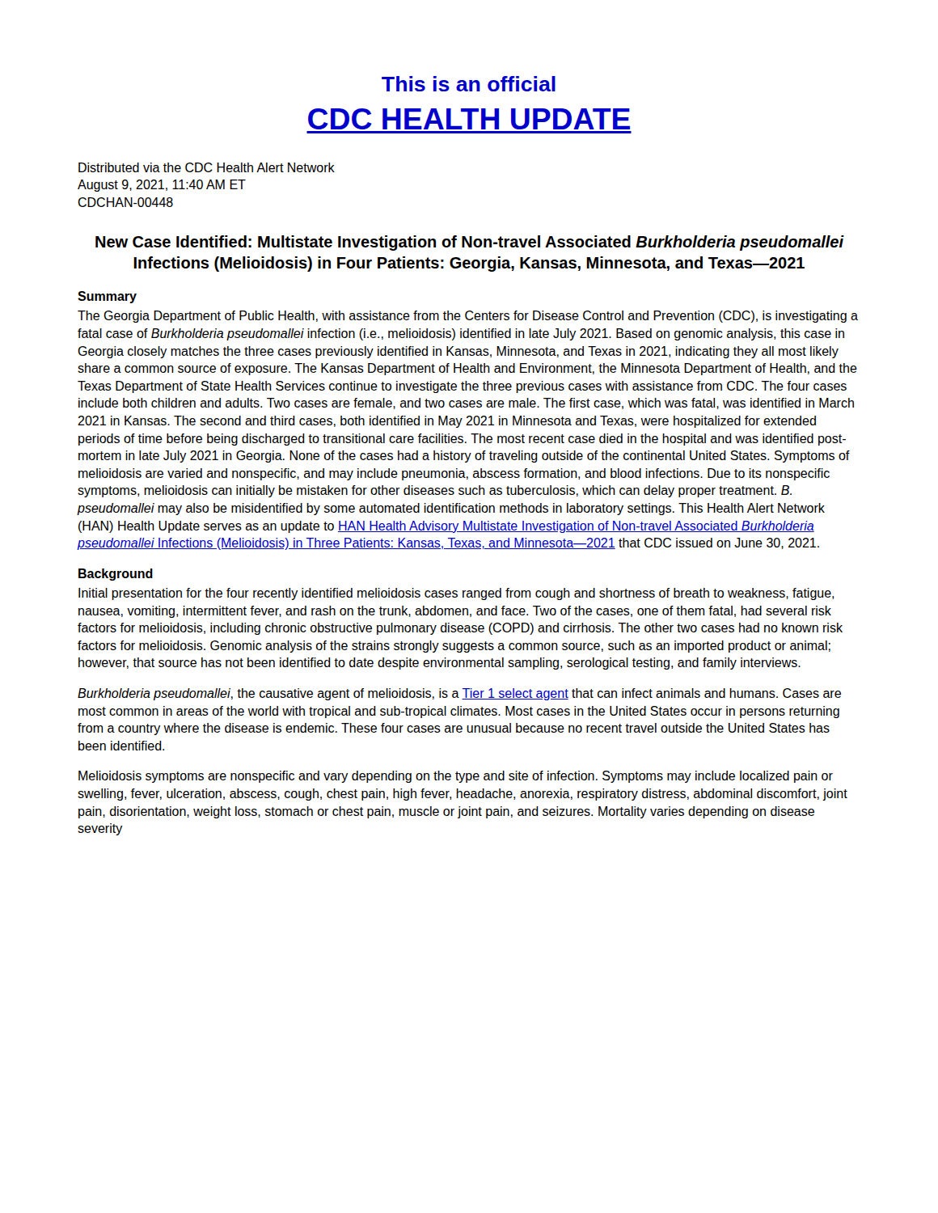This is an official
CDC HEALTH UPDATE
Distributed via the CDC Health Alert Network
August 9, 2021, 11:40 AM ET
CDCHAN-00448
New Case Identified: Multistate Investigation of Non-travel Associated Burkholderia pseudomallei Infections (Melioidosis) in Four Patients: Georgia, Kansas, Minnesota, and Texas—2021
Summary
The Georgia Department of Public Health, with assistance from the Centers for Disease Control and Prevention (CDC), is investigating a fatal case of Burkholderia pseudomallei infection (i.e., melioidosis) identified in late July 2021. Based on genomic analysis, this case in Georgia closely matches the three cases previously identified in Kansas, Minnesota, and Texas in 2021, indicating they all most likely share a common source of exposure. The Kansas Department of Health and Environment, the Minnesota Department of Health, and the Texas Department of State Health Services continue to investigate the three previous cases with assistance from CDC. The four cases include both children and adults. Two cases are female, and two cases are male. The first case, which was fatal, was identified in March 2021 in Kansas. The second and third cases, both identified in May 2021 in Minnesota and Texas, were hospitalized for extended periods of time before being discharged to transitional care facilities. The most recent case died in the hospital and was identified post-mortem in late July 2021 in Georgia. None of the cases had a history of traveling outside of the continental United States. Symptoms of melioidosis are varied and nonspecific, and may include pneumonia, abscess formation, and blood infections. Due to its nonspecific symptoms, melioidosis can initially be mistaken for other diseases such as tuberculosis, which can delay proper treatment. B. pseudomallei may also be misidentified by some automated identification methods in laboratory settings. This Health Alert Network (HAN) Health Update serves as an update to HAN Health Advisory Multistate Investigation of Non-travel Associated Burkholderia pseudomallei Infections (Melioidosis) in Three Patients: Kansas, Texas, and Minnesota—2021 that CDC issued on June 30, 2021.
Background
Initial presentation for the four recently identified melioidosis cases ranged from cough and shortness of breath to weakness, fatigue, nausea, vomiting, intermittent fever, and rash on the trunk, abdomen, and face. Two of the cases, one of them fatal, had several risk factors for melioidosis, including chronic obstructive pulmonary disease (COPD) and cirrhosis. The other two cases had no known risk factors for melioidosis. Genomic analysis of the strains strongly suggests a common source, such as an imported product or animal; however, that source has not been identified to date despite environmental sampling, serological testing, and family interviews.
Burkholderia pseudomallei, the causative agent of melioidosis, is a Tier 1 select agent that can infect animals and humans. Cases are most common in areas of the world with tropical and sub-tropical climates. Most cases in the United States occur in persons returning from a country where the disease is endemic. These four cases are unusual because no recent travel outside the United States has been identified.
Melioidosis symptoms are nonspecific and vary depending on the type and site of infection. Symptoms may include localized pain or swelling, fever, ulceration, abscess, cough, chest pain, high fever, headache, anorexia, respiratory distress, abdominal discomfort, joint pain, disorientation, weight loss, stomach or chest pain, muscle or joint pain, and seizures. Mortality varies depending on disease severity